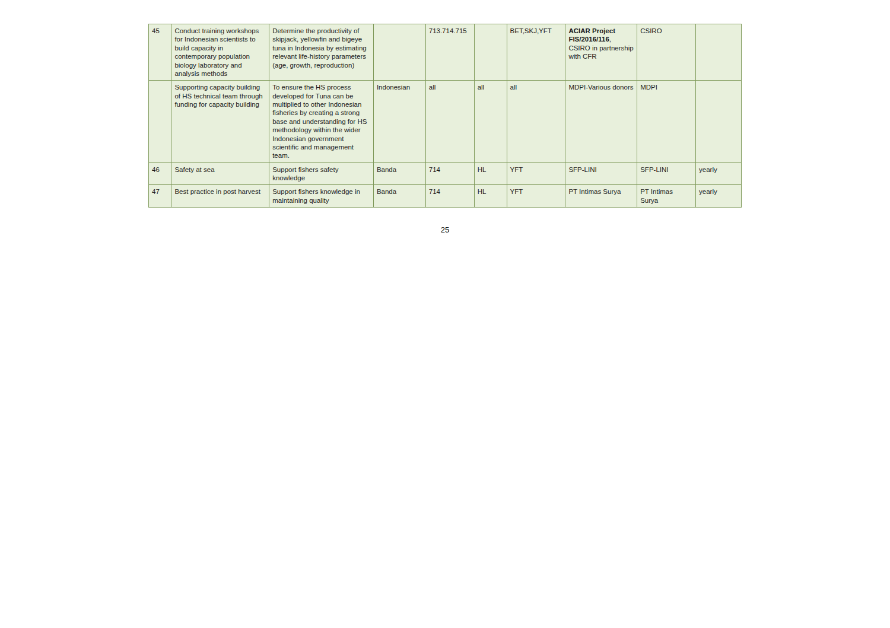| 45 | Conduct training workshops for Indonesian scientists to build capacity in contemporary population biology laboratory and analysis methods | Determine the productivity of skipjack, yellowfin and bigeye tuna in Indonesia by estimating relevant life-history parameters (age, growth, reproduction) | | 713.714.715 | | BET,SKJ,YFT | ACIAR Project FIS/2016/116 , CSIRO in partnership with CFR | CSIRO | |
| | Supporting capacity building of HS technical team through funding for capacity building | To ensure the HS process developed for Tuna can be multiplied to other Indonesian fisheries by creating a strong base and understanding for HS methodology within the wider Indonesian government scientific and management team. | Indonesian | all | all | all | MDPI-Various donors | MDPI | |
| 46 | Safety at sea | Support fishers safety knowledge | Banda | 714 | HL | YFT | SFP-LINI | SFP-LINI | yearly |
| 47 | Best practice in post harvest | Support fishers knowledge in maintaining quality | Banda | 714 | HL | YFT | PT Intimas Surya | PT Intimas Surya | yearly |
25